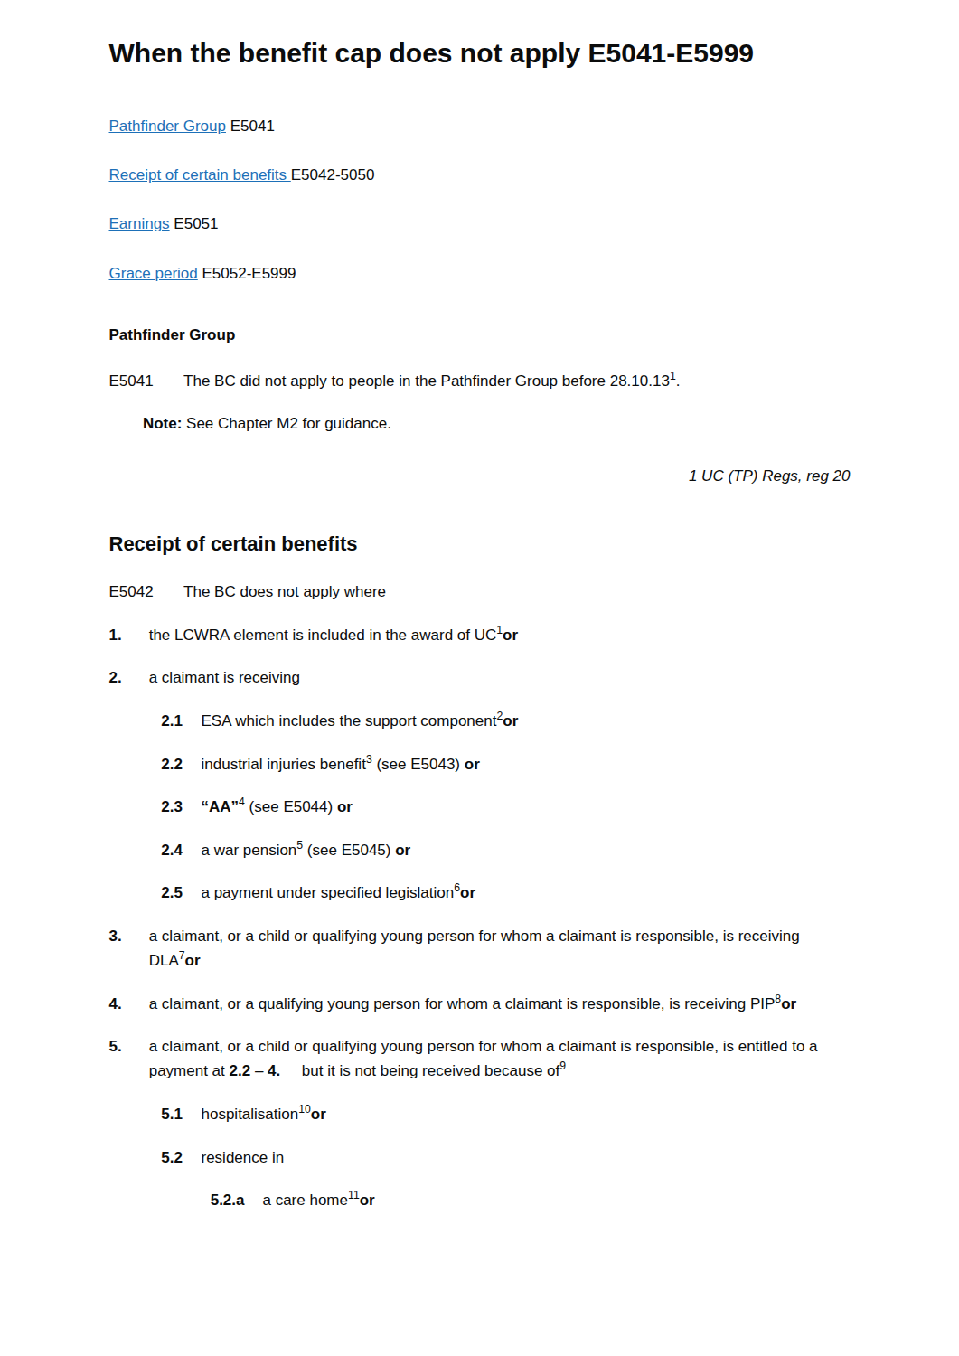When the benefit cap does not apply E5041-E5999
Pathfinder Group E5041
Receipt of certain benefits E5042-5050
Earnings E5051
Grace period E5052-E5999
Pathfinder Group
E5041 The BC did not apply to people in the Pathfinder Group before 28.10.131.
Note: See Chapter M2 for guidance.
1 UC (TP) Regs, reg 20
Receipt of certain benefits
E5042 The BC does not apply where
1. the LCWRA element is included in the award of UC1or
2. a claimant is receiving
2.1 ESA which includes the support component2or
2.2industrial injuries benefit3 (see E5043) or
2.3“AA”4 (see E5044) or
2.4a war pension5 (see E5045) or
2.5a payment under specified legislation6or
3. a claimant, or a child or qualifying young person for whom a claimant is responsible, is receiving DLA7or
4. a claimant, or a qualifying young person for whom a claimant is responsible, is receiving PIP8or
5. a claimant, or a child or qualifying young person for whom a claimant is responsible, is entitled to a payment at 2.2 – 4. but it is not being received because of9
5.1hospitalisation10or
5.2residence in
5.2.aa care home11or